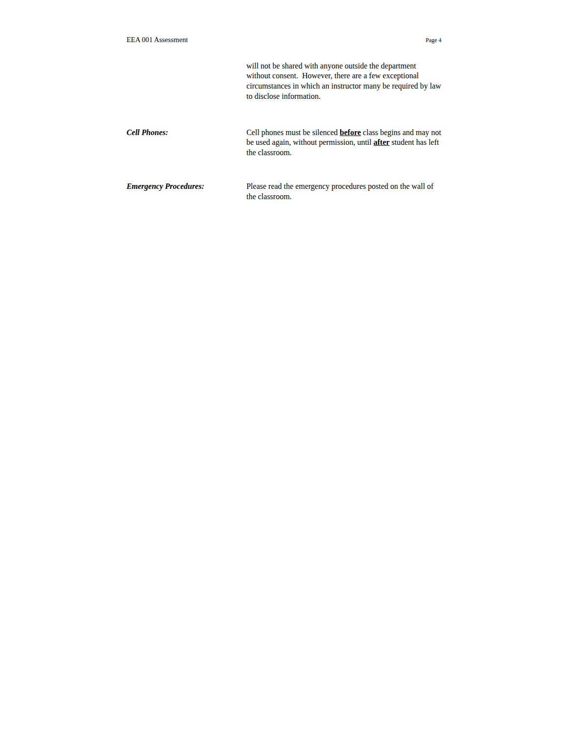EEA 001 Assessment Page 4
will not be shared with anyone outside the department without consent. However, there are a few exceptional circumstances in which an instructor many be required by law to disclose information.
Cell Phones:
Cell phones must be silenced before class begins and may not be used again, without permission, until after student has left the classroom.
Emergency Procedures:
Please read the emergency procedures posted on the wall of the classroom.